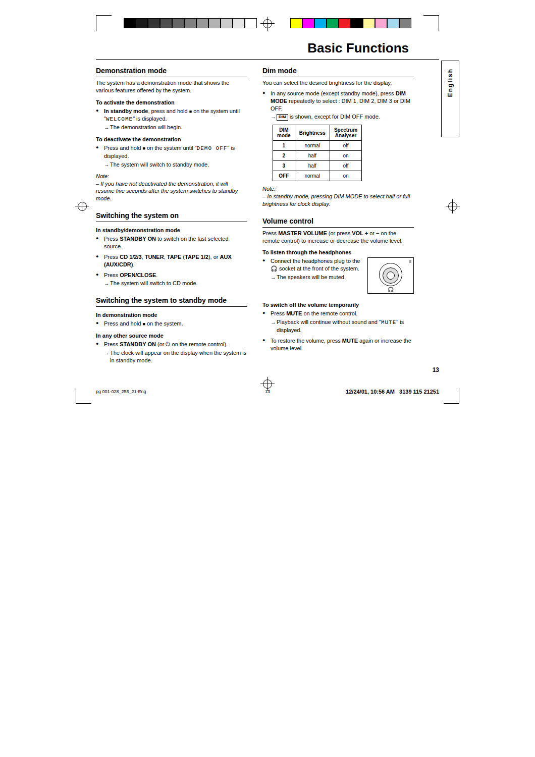Basic Functions
English
Demonstration mode
The system has a demonstration mode that shows the various features offered by the system.
To activate the demonstration
In standby mode, press and hold ■ on the system until "WELCOME" is displayed. The demonstration will begin.
To deactivate the demonstration
Press and hold ■ on the system until "DEMO OFF" is displayed. The system will switch to standby mode.
Note:
– If you have not deactivated the demonstration, it will resume five seconds after the system switches to standby mode.
Switching the system on
In standby/demonstration mode
Press STANDBY ON to switch on the last selected source.
Press CD 1/2/3, TUNER, TAPE (TAPE 1/2), or AUX (AUX/CDR).
Press OPEN/CLOSE. The system will switch to CD mode.
Switching the system to standby mode
In demonstration mode
Press and hold ■ on the system.
In any other source mode
Press STANDBY ON (or ⏻ on the remote control). The clock will appear on the display when the system is in standby mode.
Dim mode
You can select the desired brightness for the display.
In any source mode (except standby mode), press DIM MODE repeatedly to select : DIM 1, DIM 2, DIM 3 or DIM OFF. DIM is shown, except for DIM OFF mode.
| DIM mode | Brightness | Spectrum Analyser |
| --- | --- | --- |
| 1 | normal | off |
| 2 | half | on |
| 3 | half | off |
| OFF | normal | on |
Note:
– In standby mode, pressing DIM MODE to select half or full brightness for clock display.
Volume control
Press MASTER VOLUME (or press VOL + or − on the remote control) to increase or decrease the volume level.
To listen through the headphones
☰
🎧
Connect the headphones plug to the 🎧 socket at the front of the system. The speakers will be muted.
To switch off the volume temporarily
Press MUTE on the remote control. Playback will continue without sound and "MUTE" is displayed.
To restore the volume, press MUTE again or increase the volume level.
13
pg 001-028_255_21-Eng
13
12/24/01, 10:56 AM 3139 115 21251